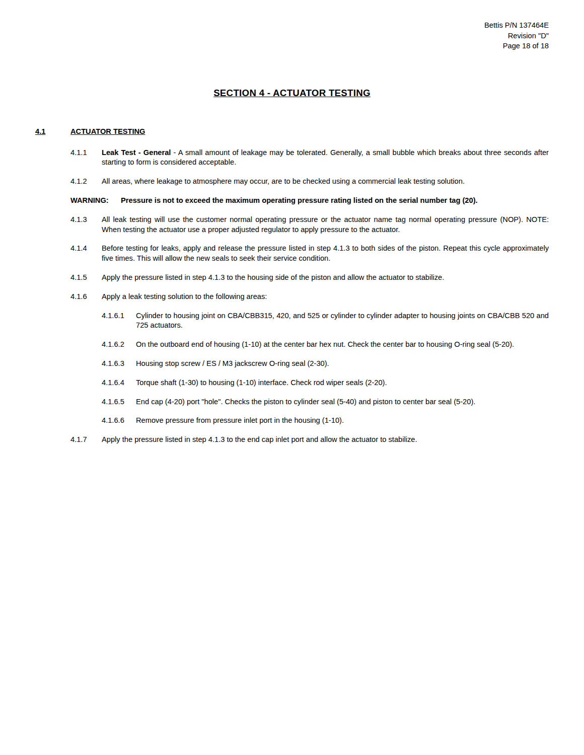Bettis P/N 137464E
Revision "D"
Page 18 of 18
SECTION 4 - ACTUATOR TESTING
4.1
ACTUATOR TESTING
4.1.1
Leak Test - General - A small amount of leakage may be tolerated. Generally, a small bubble which breaks about three seconds after starting to form is considered acceptable.
4.1.2
All areas, where leakage to atmosphere may occur, are to be checked using a commercial leak testing solution.
WARNING:
Pressure is not to exceed the maximum operating pressure rating listed on the serial number tag (20).
4.1.3
All leak testing will use the customer normal operating pressure or the actuator name tag normal operating pressure (NOP). NOTE: When testing the actuator use a proper adjusted regulator to apply pressure to the actuator.
4.1.4
Before testing for leaks, apply and release the pressure listed in step 4.1.3 to both sides of the piston. Repeat this cycle approximately five times. This will allow the new seals to seek their service condition.
4.1.5
Apply the pressure listed in step 4.1.3 to the housing side of the piston and allow the actuator to stabilize.
4.1.6
Apply a leak testing solution to the following areas:
4.1.6.1
Cylinder to housing joint on CBA/CBB315, 420, and 525 or cylinder to cylinder adapter to housing joints on CBA/CBB 520 and 725 actuators.
4.1.6.2
On the outboard end of housing (1-10) at the center bar hex nut. Check the center bar to housing O-ring seal (5-20).
4.1.6.3
Housing stop screw / ES / M3 jackscrew O-ring seal (2-30).
4.1.6.4
Torque shaft (1-30) to housing (1-10) interface. Check rod wiper seals (2-20).
4.1.6.5
End cap (4-20) port "hole". Checks the piston to cylinder seal (5-40) and piston to center bar seal (5-20).
4.1.6.6
Remove pressure from pressure inlet port in the housing (1-10).
4.1.7
Apply the pressure listed in step 4.1.3 to the end cap inlet port and allow the actuator to stabilize.